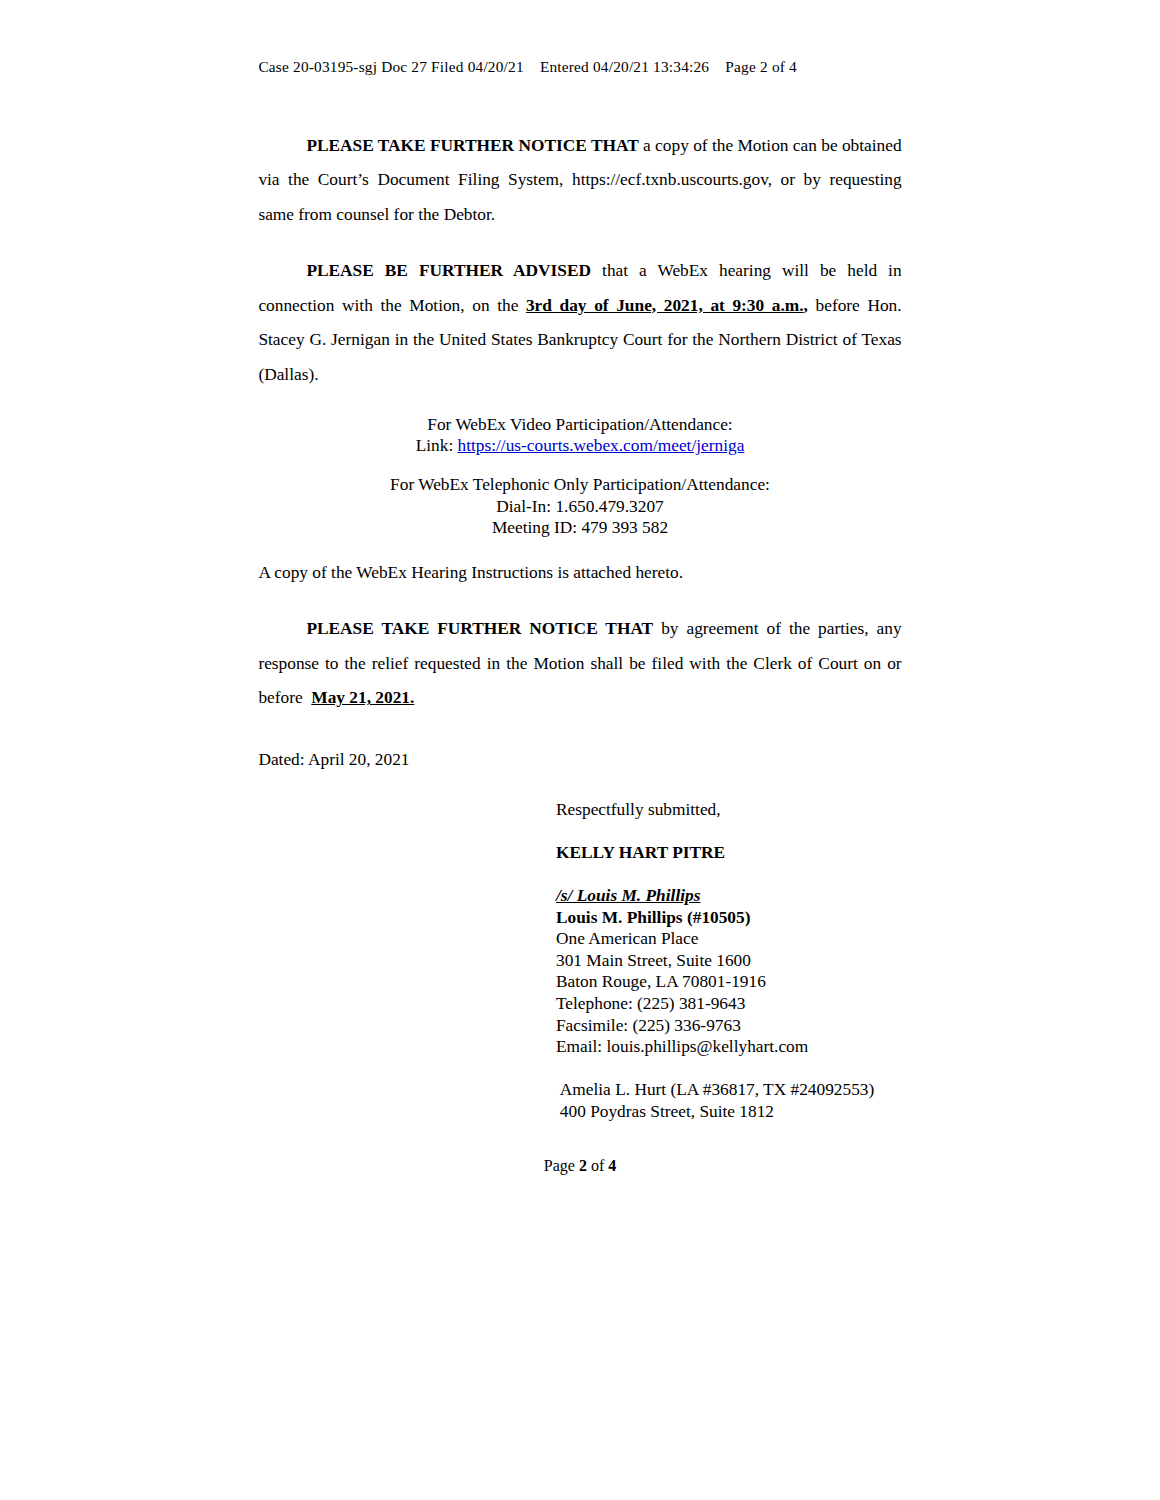Case 20-03195-sgj Doc 27 Filed 04/20/21 Entered 04/20/21 13:34:26 Page 2 of 4
PLEASE TAKE FURTHER NOTICE THAT a copy of the Motion can be obtained via the Court’s Document Filing System, https://ecf.txnb.uscourts.gov, or by requesting same from counsel for the Debtor.
PLEASE BE FURTHER ADVISED that a WebEx hearing will be held in connection with the Motion, on the 3rd day of June, 2021, at 9:30 a.m., before Hon. Stacey G. Jernigan in the United States Bankruptcy Court for the Northern District of Texas (Dallas).
For WebEx Video Participation/Attendance:
Link: https://us-courts.webex.com/meet/jerniga
For WebEx Telephonic Only Participation/Attendance:
Dial-In: 1.650.479.3207
Meeting ID: 479 393 582
A copy of the WebEx Hearing Instructions is attached hereto.
PLEASE TAKE FURTHER NOTICE THAT by agreement of the parties, any response to the relief requested in the Motion shall be filed with the Clerk of Court on or before May 21, 2021.
Dated: April 20, 2021
Respectfully submitted,
KELLY HART PITRE
/s/ Louis M. Phillips
Louis M. Phillips (#10505)
One American Place 301 Main Street, Suite 1600 Baton Rouge, LA 70801-1916 Telephone: (225) 381-9643 Facsimile: (225) 336-9763 Email: louis.phillips@kellyhart.com
Amelia L. Hurt (LA #36817, TX #24092553) 400 Poydras Street, Suite 1812
Page 2 of 4